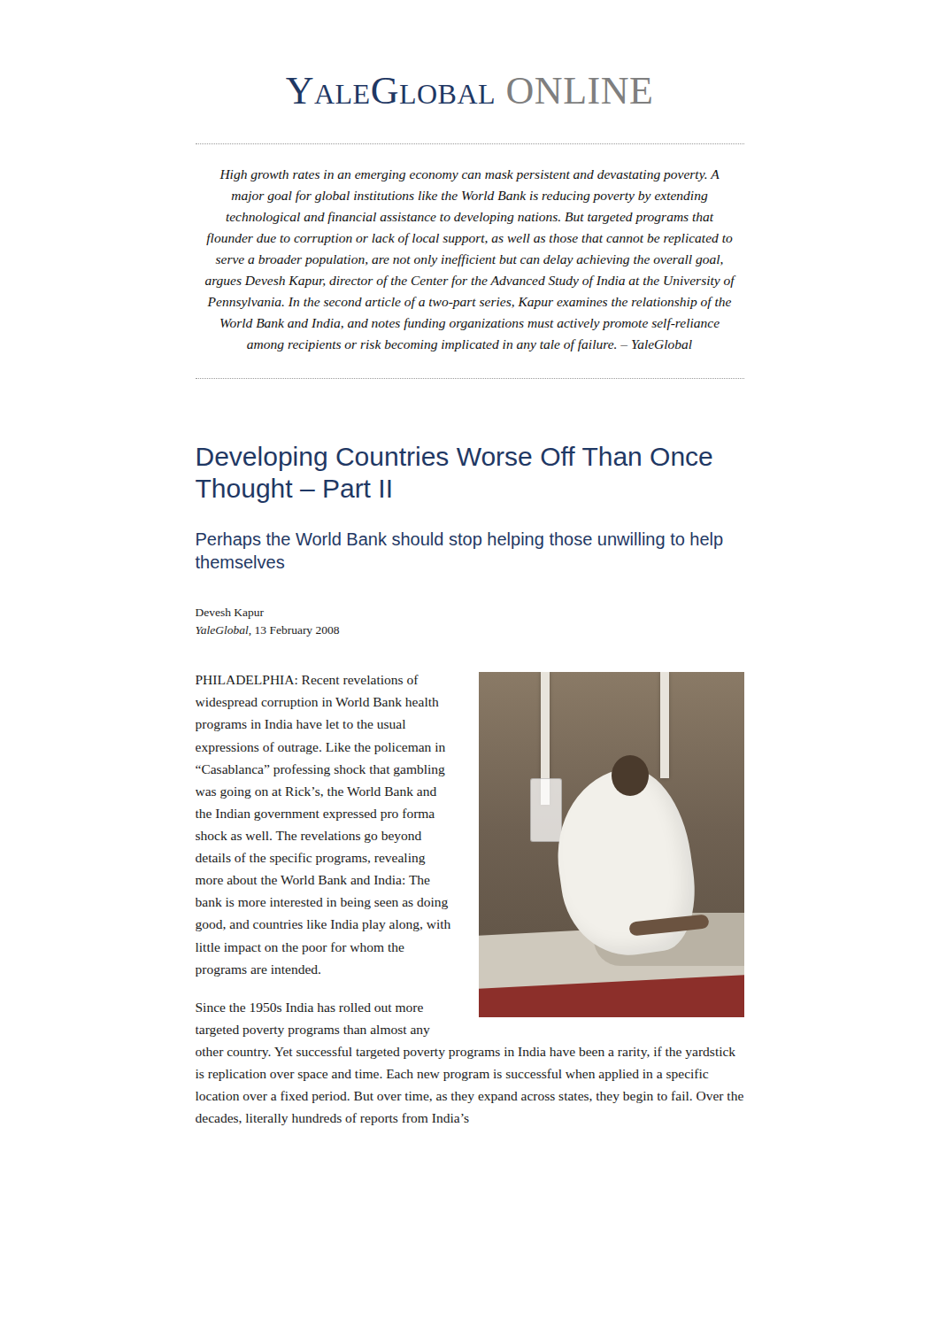YALE GLOBAL ONLINE
High growth rates in an emerging economy can mask persistent and devastating poverty. A major goal for global institutions like the World Bank is reducing poverty by extending technological and financial assistance to developing nations. But targeted programs that flounder due to corruption or lack of local support, as well as those that cannot be replicated to serve a broader population, are not only inefficient but can delay achieving the overall goal, argues Devesh Kapur, director of the Center for the Advanced Study of India at the University of Pennsylvania. In the second article of a two-part series, Kapur examines the relationship of the World Bank and India, and notes funding organizations must actively promote self-reliance among recipients or risk becoming implicated in any tale of failure. – YaleGlobal
Developing Countries Worse Off Than Once Thought – Part II
Perhaps the World Bank should stop helping those unwilling to help themselves
Devesh Kapur
YaleGlobal, 13 February 2008
PHILADELPHIA: Recent revelations of widespread corruption in World Bank health programs in India have let to the usual expressions of outrage. Like the policeman in “Casablanca” professing shock that gambling was going on at Rick’s, the World Bank and the Indian government expressed pro forma shock as well. The revelations go beyond details of the specific programs, revealing more about the World Bank and India: The bank is more interested in being seen as doing good, and countries like India play along, with little impact on the poor for whom the programs are intended.
Since the 1950s India has rolled out more targeted poverty programs than almost any other country. Yet successful targeted poverty programs in India have been a rarity, if the yardstick is replication over space and time. Each new program is successful when applied in a specific location over a fixed period. But over time, as they expand across states, they begin to fail. Over the decades, literally hundreds of reports from India’s